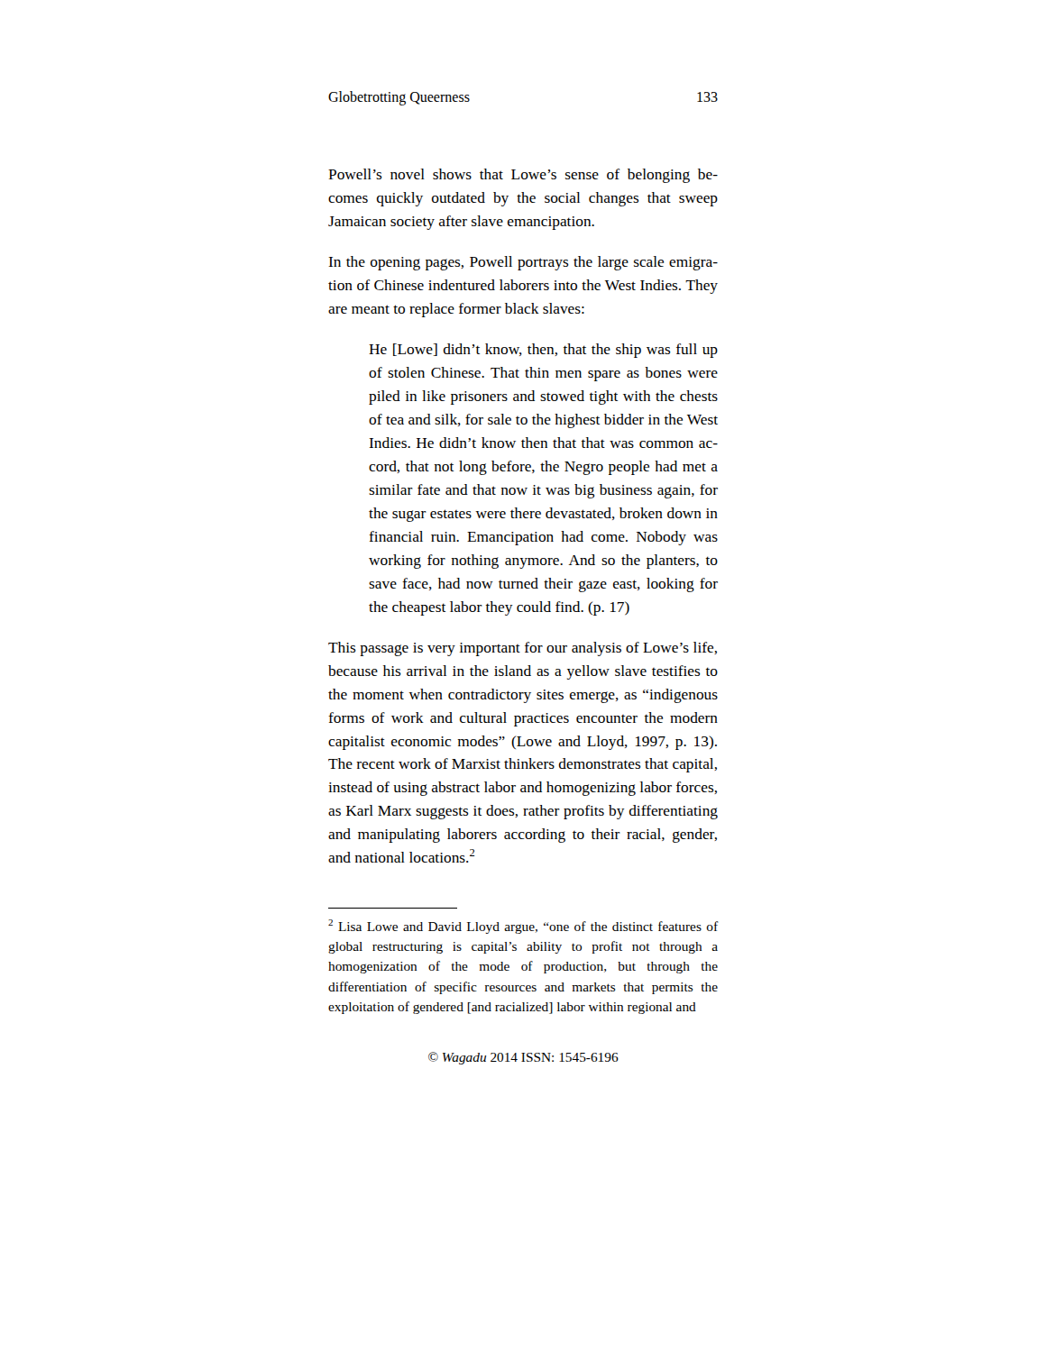Globetrotting Queerness 133
Powell’s novel shows that Lowe’s sense of belonging becomes quickly outdated by the social changes that sweep Jamaican society after slave emancipation.
In the opening pages, Powell portrays the large scale emigration of Chinese indentured laborers into the West Indies. They are meant to replace former black slaves:
He [Lowe] didn’t know, then, that the ship was full up of stolen Chinese. That thin men spare as bones were piled in like prisoners and stowed tight with the chests of tea and silk, for sale to the highest bidder in the West Indies. He didn’t know then that that was common accord, that not long before, the Negro people had met a similar fate and that now it was big business again, for the sugar estates were there devastated, broken down in financial ruin. Emancipation had come. Nobody was working for nothing anymore. And so the planters, to save face, had now turned their gaze east, looking for the cheapest labor they could find. (p. 17)
This passage is very important for our analysis of Lowe’s life, because his arrival in the island as a yellow slave testifies to the moment when contradictory sites emerge, as “indigenous forms of work and cultural practices encounter the modern capitalist economic modes” (Lowe and Lloyd, 1997, p. 13). The recent work of Marxist thinkers demonstrates that capital, instead of using abstract labor and homogenizing labor forces, as Karl Marx suggests it does, rather profits by differentiating and manipulating laborers according to their racial, gender, and national locations.2
2 Lisa Lowe and David Lloyd argue, “one of the distinct features of global restructuring is capital’s ability to profit not through a homogenization of the mode of production, but through the differentiation of specific resources and markets that permits the exploitation of gendered [and racialized] labor within regional and
© Wagadu 2014 ISSN: 1545-6196